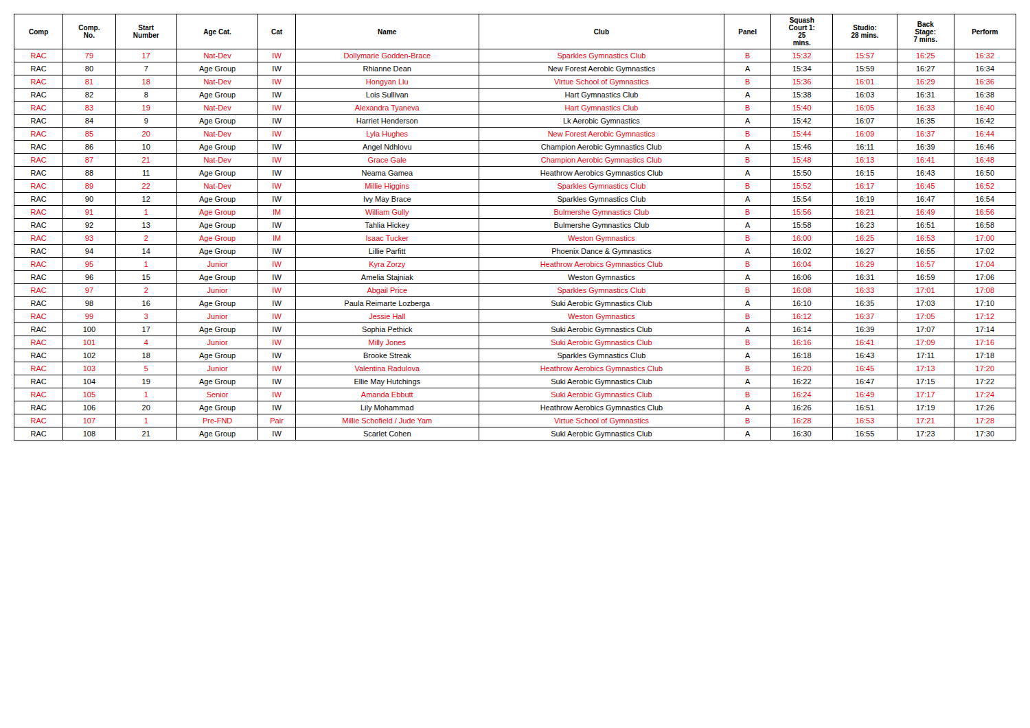| Comp | Comp. No. | Start Number | Age Cat. | Cat | Name | Club | Panel | Squash Court 1: 25 mins. | Studio: 28 mins. | Back Stage: 7 mins. | Perform |
| --- | --- | --- | --- | --- | --- | --- | --- | --- | --- | --- | --- |
| RAC | 79 | 17 | Nat-Dev | IW | Dollymarie Godden-Brace | Sparkles Gymnastics Club | B | 15:32 | 15:57 | 16:25 | 16:32 |
| RAC | 80 | 7 | Age Group | IW | Rhianne Dean | New Forest Aerobic Gymnastics | A | 15:34 | 15:59 | 16:27 | 16:34 |
| RAC | 81 | 18 | Nat-Dev | IW | Hongyan Liu | Virtue School of Gymnastics | B | 15:36 | 16:01 | 16:29 | 16:36 |
| RAC | 82 | 8 | Age Group | IW | Lois Sullivan | Hart Gymnastics Club | A | 15:38 | 16:03 | 16:31 | 16:38 |
| RAC | 83 | 19 | Nat-Dev | IW | Alexandra Tyaneva | Hart Gymnastics Club | B | 15:40 | 16:05 | 16:33 | 16:40 |
| RAC | 84 | 9 | Age Group | IW | Harriet Henderson | Lk Aerobic Gymnastics | A | 15:42 | 16:07 | 16:35 | 16:42 |
| RAC | 85 | 20 | Nat-Dev | IW | Lyla Hughes | New Forest Aerobic Gymnastics | B | 15:44 | 16:09 | 16:37 | 16:44 |
| RAC | 86 | 10 | Age Group | IW | Angel Ndhlovu | Champion Aerobic Gymnastics Club | A | 15:46 | 16:11 | 16:39 | 16:46 |
| RAC | 87 | 21 | Nat-Dev | IW | Grace Gale | Champion Aerobic Gymnastics Club | B | 15:48 | 16:13 | 16:41 | 16:48 |
| RAC | 88 | 11 | Age Group | IW | Neama Gamea | Heathrow Aerobics Gymnastics Club | A | 15:50 | 16:15 | 16:43 | 16:50 |
| RAC | 89 | 22 | Nat-Dev | IW | Millie Higgins | Sparkles Gymnastics Club | B | 15:52 | 16:17 | 16:45 | 16:52 |
| RAC | 90 | 12 | Age Group | IW | Ivy May Brace | Sparkles Gymnastics Club | A | 15:54 | 16:19 | 16:47 | 16:54 |
| RAC | 91 | 1 | Age Group | IM | William Gully | Bulmershe Gymnastics Club | B | 15:56 | 16:21 | 16:49 | 16:56 |
| RAC | 92 | 13 | Age Group | IW | Tahlia Hickey | Bulmershe Gymnastics Club | A | 15:58 | 16:23 | 16:51 | 16:58 |
| RAC | 93 | 2 | Age Group | IM | Isaac Tucker | Weston Gymnastics | B | 16:00 | 16:25 | 16:53 | 17:00 |
| RAC | 94 | 14 | Age Group | IW | Lillie Parfitt | Phoenix Dance & Gymnastics | A | 16:02 | 16:27 | 16:55 | 17:02 |
| RAC | 95 | 1 | Junior | IW | Kyra Zorzy | Heathrow Aerobics Gymnastics Club | B | 16:04 | 16:29 | 16:57 | 17:04 |
| RAC | 96 | 15 | Age Group | IW | Amelia Stajniak | Weston Gymnastics | A | 16:06 | 16:31 | 16:59 | 17:06 |
| RAC | 97 | 2 | Junior | IW | Abgail Price | Sparkles Gymnastics Club | B | 16:08 | 16:33 | 17:01 | 17:08 |
| RAC | 98 | 16 | Age Group | IW | Paula Reimarte Lozberga | Suki Aerobic Gymnastics Club | A | 16:10 | 16:35 | 17:03 | 17:10 |
| RAC | 99 | 3 | Junior | IW | Jessie Hall | Weston Gymnastics | B | 16:12 | 16:37 | 17:05 | 17:12 |
| RAC | 100 | 17 | Age Group | IW | Sophia Pethick | Suki Aerobic Gymnastics Club | A | 16:14 | 16:39 | 17:07 | 17:14 |
| RAC | 101 | 4 | Junior | IW | Milly Jones | Suki Aerobic Gymnastics Club | B | 16:16 | 16:41 | 17:09 | 17:16 |
| RAC | 102 | 18 | Age Group | IW | Brooke Streak | Sparkles Gymnastics Club | A | 16:18 | 16:43 | 17:11 | 17:18 |
| RAC | 103 | 5 | Junior | IW | Valentina Radulova | Heathrow Aerobics Gymnastics Club | B | 16:20 | 16:45 | 17:13 | 17:20 |
| RAC | 104 | 19 | Age Group | IW | Ellie May Hutchings | Suki Aerobic Gymnastics Club | A | 16:22 | 16:47 | 17:15 | 17:22 |
| RAC | 105 | 1 | Senior | IW | Amanda Ebbutt | Suki Aerobic Gymnastics Club | B | 16:24 | 16:49 | 17:17 | 17:24 |
| RAC | 106 | 20 | Age Group | IW | Lily Mohammad | Heathrow Aerobics Gymnastics Club | A | 16:26 | 16:51 | 17:19 | 17:26 |
| RAC | 107 | 1 | Pre-FND | Pair | Millie Schofield / Jude Yam | Virtue School of Gymnastics | B | 16:28 | 16:53 | 17:21 | 17:28 |
| RAC | 108 | 21 | Age Group | IW | Scarlet Cohen | Suki Aerobic Gymnastics Club | A | 16:30 | 16:55 | 17:23 | 17:30 |